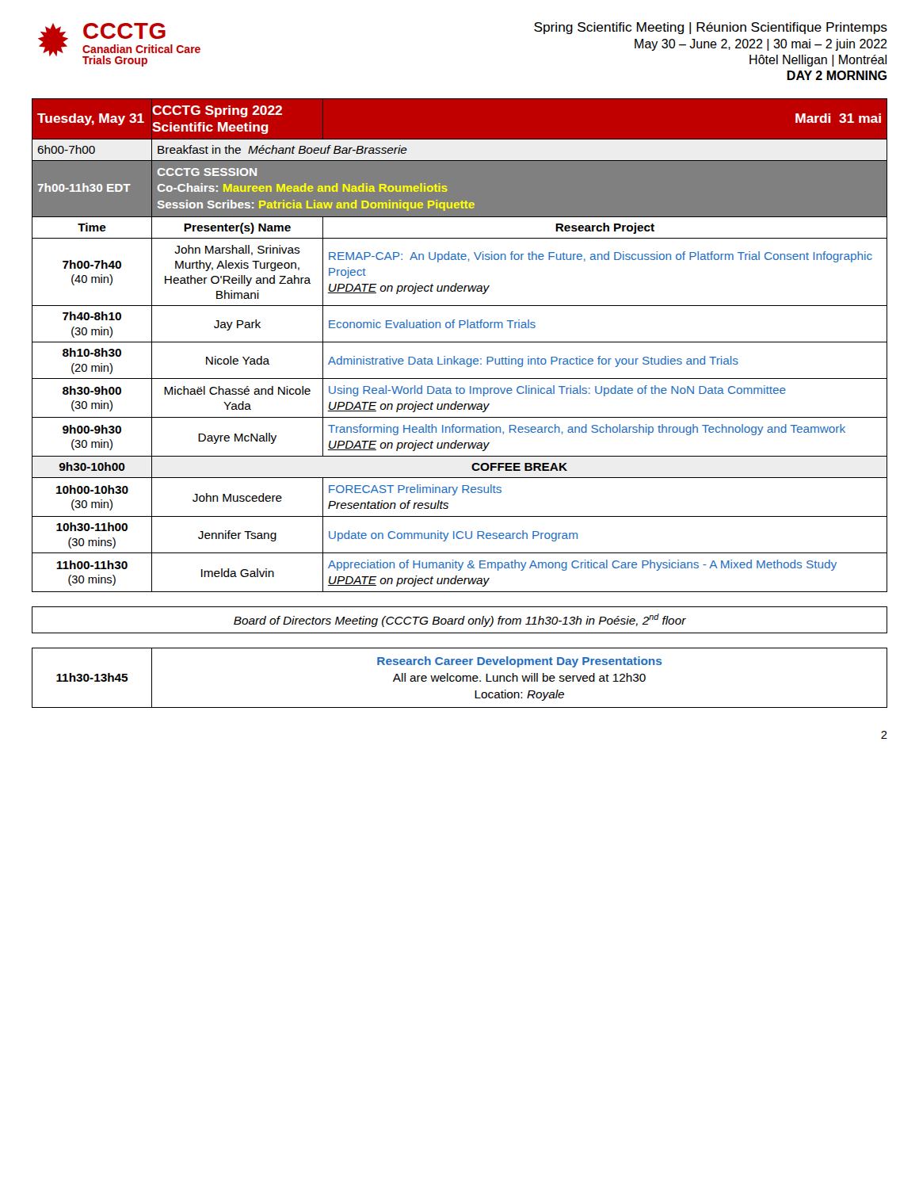CCCTG
Canadian Critical Care Trials Group
Spring Scientific Meeting | Réunion Scientifique Printemps
May 30 – June 2, 2022 | 30 mai – 2 juin 2022
Hôtel Nelligan | Montréal
DAY 2 MORNING
| Tuesday, May 31 | CCCTG Spring 2022 Scientific Meeting | Mardi 31 mai |
| 6h00-7h00 | Breakfast in the Méchant Boeuf Bar-Brasserie |
| 7h00-11h30 EDT | CCCTG SESSION Co-Chairs: Maureen Meade and Nadia Roumeliotis Session Scribes: Patricia Liaw and Dominique Piquette |
| Time | Presenter(s) Name | Research Project |
| 7h00-7h40 (40 min) | John Marshall, Srinivas Murthy, Alexis Turgeon, Heather O'Reilly and Zahra Bhimani | REMAP-CAP: An Update, Vision for the Future, and Discussion of Platform Trial Consent Infographic Project UPDATE on project underway |
| 7h40-8h10 (30 min) | Jay Park | Economic Evaluation of Platform Trials |
| 8h10-8h30 (20 min) | Nicole Yada | Administrative Data Linkage: Putting into Practice for your Studies and Trials |
| 8h30-9h00 (30 min) | Michaël Chassé and Nicole Yada | Using Real-World Data to Improve Clinical Trials: Update of the NoN Data Committee UPDATE on project underway |
| 9h00-9h30 (30 min) | Dayre McNally | Transforming Health Information, Research, and Scholarship through Technology and Teamwork UPDATE on project underway |
| 9h30-10h00 | COFFEE BREAK |
| 10h00-10h30 (30 min) | John Muscedere | FORECAST Preliminary Results Presentation of results |
| 10h30-11h00 (30 mins) | Jennifer Tsang | Update on Community ICU Research Program |
| 11h00-11h30 (30 mins) | Imelda Galvin | Appreciation of Humanity & Empathy Among Critical Care Physicians - A Mixed Methods Study UPDATE on project underway |
| Board of Directors Meeting (CCCTG Board only) from 11h30-13h in Poésie, 2 nd floor |
| 11h30-13h45 | Research Career Development Day Presentations All are welcome. Lunch will be served at 12h30 Location: Royale |
2